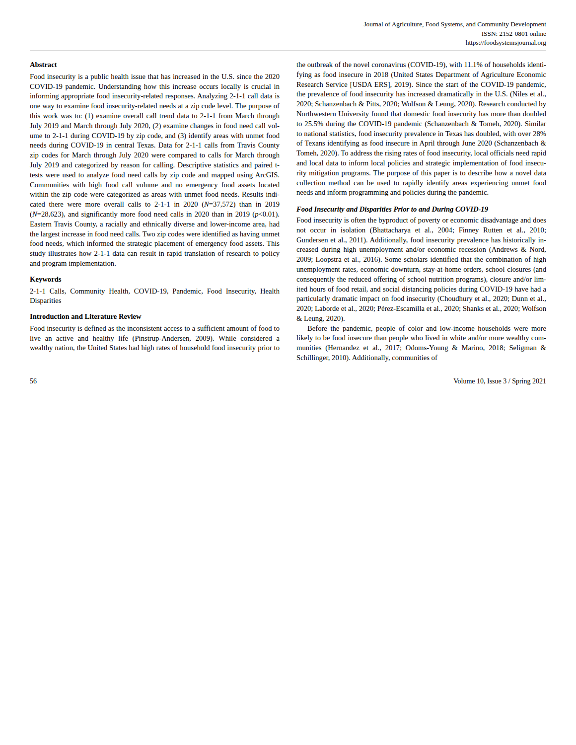Journal of Agriculture, Food Systems, and Community Development
ISSN: 2152-0801 online
https://foodsystemsjournal.org
Abstract
Food insecurity is a public health issue that has increased in the U.S. since the 2020 COVID-19 pandemic. Understanding how this increase occurs locally is crucial in informing appropriate food insecurity-related responses. Analyzing 2-1-1 call data is one way to examine food insecurity-related needs at a zip code level. The purpose of this work was to: (1) examine overall call trend data to 2-1-1 from March through July 2019 and March through July 2020, (2) examine changes in food need call volume to 2-1-1 during COVID-19 by zip code, and (3) identify areas with unmet food needs during COVID-19 in central Texas. Data for 2-1-1 calls from Travis County zip codes for March through July 2020 were compared to calls for March through July 2019 and categorized by reason for calling. Descriptive statistics and paired t-tests were used to analyze food need calls by zip code and mapped using ArcGIS. Communities with high food call volume and no emergency food assets located within the zip code were categorized as areas with unmet food needs. Results indicated there were more overall calls to 2-1-1 in 2020 (N=37,572) than in 2019 (N=28,623), and significantly more food need calls in 2020 than in 2019 (p<0.01). Eastern Travis County, a racially and ethnically diverse and lower-income area, had the largest increase in food need calls. Two zip codes were identified as having unmet food needs, which informed the strategic placement of emergency food assets. This study illustrates how 2-1-1 data can result in rapid translation of research to policy and program implementation.
Keywords
2-1-1 Calls, Community Health, COVID-19, Pandemic, Food Insecurity, Health Disparities
Introduction and Literature Review
Food insecurity is defined as the inconsistent access to a sufficient amount of food to live an active and healthy life (Pinstrup-Andersen, 2009). While considered a wealthy nation, the United States had high rates of household food insecurity prior to the outbreak of the novel coronavirus (COVID-19), with 11.1% of households identifying as food insecure in 2018 (United States Department of Agriculture Economic Research Service [USDA ERS], 2019). Since the start of the COVID-19 pandemic, the prevalence of food insecurity has increased dramatically in the U.S. (Niles et al., 2020; Schanzenbach & Pitts, 2020; Wolfson & Leung, 2020). Research conducted by Northwestern University found that domestic food insecurity has more than doubled to 25.5% during the COVID-19 pandemic (Schanzenbach & Tomeh, 2020). Similar to national statistics, food insecurity prevalence in Texas has doubled, with over 28% of Texans identifying as food insecure in April through June 2020 (Schanzenbach & Tomeh, 2020). To address the rising rates of food insecurity, local officials need rapid and local data to inform local policies and strategic implementation of food insecurity mitigation programs. The purpose of this paper is to describe how a novel data collection method can be used to rapidly identify areas experiencing unmet food needs and inform programming and policies during the pandemic.
Food Insecurity and Disparities Prior to and During COVID-19
Food insecurity is often the byproduct of poverty or economic disadvantage and does not occur in isolation (Bhattacharya et al., 2004; Finney Rutten et al., 2010; Gundersen et al., 2011). Additionally, food insecurity prevalence has historically increased during high unemployment and/or economic recession (Andrews & Nord, 2009; Loopstra et al., 2016). Some scholars identified that the combination of high unemployment rates, economic downturn, stay-at-home orders, school closures (and consequently the reduced offering of school nutrition programs), closure and/or limited hours of food retail, and social distancing policies during COVID-19 have had a particularly dramatic impact on food insecurity (Choudhury et al., 2020; Dunn et al., 2020; Laborde et al., 2020; Pérez-Escamilla et al., 2020; Shanks et al., 2020; Wolfson & Leung, 2020).
Before the pandemic, people of color and low-income households were more likely to be food insecure than people who lived in white and/or more wealthy communities (Hernandez et al., 2017; Odoms-Young & Marino, 2018; Seligman & Schillinger, 2010). Additionally, communities of
56
Volume 10, Issue 3 / Spring 2021